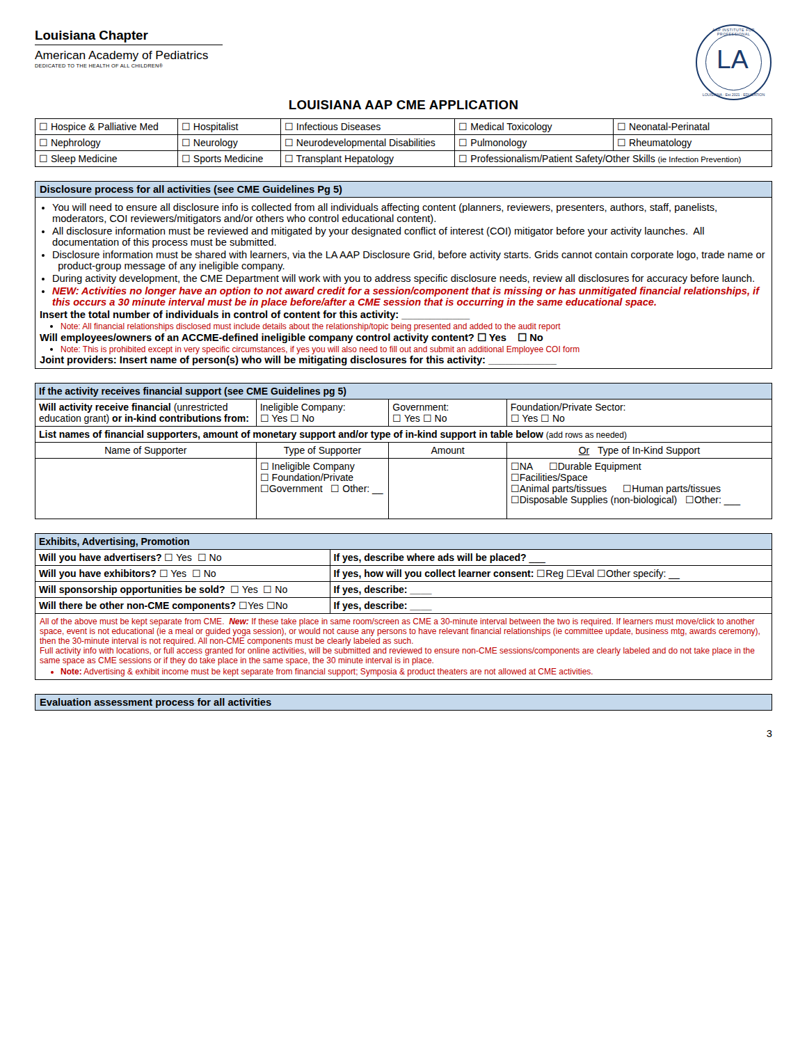Louisiana Chapter American Academy of Pediatrics DEDICATED TO THE HEALTH OF ALL CHILDREN®
AAP INSTITUTE FOR PROFESSIONAL
LA
LOUISIANA · Est 2021 · EDUCATION
LOUISIANA AAP CME APPLICATION
| ☐ Hospice & Palliative Med | ☐ Hospitalist | ☐ Infectious Diseases | ☐ Medical Toxicology | ☐ Neonatal-Perinatal |
| ☐ Nephrology | ☐ Neurology | ☐ Neurodevelopmental Disabilities | ☐ Pulmonology | ☐ Rheumatology |
| ☐ Sleep Medicine | ☐ Sports Medicine | ☐ Transplant Hepatology | ☐ Professionalism/Patient Safety/Other Skills (ie Infection Prevention) |
Disclosure process for all activities (see CME Guidelines Pg 5)
You will need to ensure all disclosure info is collected from all individuals affecting content (planners, reviewers, presenters, authors, staff, panelists, moderators, COI reviewers/mitigators and/or others who control educational content).
All disclosure information must be reviewed and mitigated by your designated conflict of interest (COI) mitigator before your activity launches. All documentation of this process must be submitted.
Disclosure information must be shared with learners, via the LA AAP Disclosure Grid, before activity starts. Grids cannot contain corporate logo, trade name or
product-group message of any ineligible company.
During activity development, the CME Department will work with you to address specific disclosure needs, review all disclosures for accuracy before launch.
NEW: Activities no longer have an option to not award credit for a session/component that is missing or has unmitigated financial relationships, if this occurs a 30 minute interval must be in place before/after a CME session that is occurring in the same educational space.
Insert the total number of individuals in control of content for this activity: ____________
Note: All financial relationships disclosed must include details about the relationship/topic being presented and added to the audit report
Will employees/owners of an ACCME-defined ineligible company control activity content? ☐ Yes ☐ No
Note: This is prohibited except in very specific circumstances, if yes you will also need to fill out and submit an additional Employee COI form
Joint providers: Insert name of person(s) who will be mitigating disclosures for this activity: ____________
| If the activity receives financial support (see CME Guidelines pg 5) |
| Will activity receive financial (unrestricted education grant) or in-kind contributions from: | Ineligible Company: ☐ Yes ☐ No | Government: ☐ Yes ☐ No | Foundation/Private Sector: ☐ Yes ☐ No |
| List names of financial supporters, amount of monetary support and/or type of in-kind support in table below (add rows as needed) |
| Name of Supporter | Type of Supporter | Amount | Or Type of In-Kind Support |
| | ☐ Ineligible Company ☐ Foundation/Private ☐ Government ☐ Other: __ | | ☐ NA ☐ Durable Equipment ☐ Facilities/Space ☐ Animal parts/tissues ☐ Human parts/tissues ☐ Disposable Supplies (non-biological) ☐ Other: ___ |
| Exhibits, Advertising, Promotion |
| Will you have advertisers? ☐ Yes ☐ No | If yes, describe where ads will be placed? ___ |
| Will you have exhibitors? ☐ Yes ☐ No | If yes, how will you collect learner consent: ☐ Reg ☐ Eval ☐ Other specify: __ |
| Will sponsorship opportunities be sold? ☐ Yes ☐ No | If yes, describe: ____ |
| Will there be other non-CME components? ☐ Yes ☐ No | If yes, describe: ____ |
All of the above must be kept separate from CME. New: If these take place in same room/screen as CME a 30-minute interval between the two is required. If learners must move/click to another space, event is not educational (ie a meal or guided yoga session), or would not cause any persons to have relevant financial relationships (ie committee update, business mtg, awards ceremony), then the 30-minute interval is not required. All non-CME components must be clearly labeled as such.
Full activity info with locations, or full access granted for online activities, will be submitted and reviewed to ensure non-CME sessions/components are clearly labeled and do not take place in the same space as CME sessions or if they do take place in the same space, the 30 minute interval is in place.
Note: Advertising & exhibit income must be kept separate from financial support; Symposia & product theaters are not allowed at CME activities.
Evaluation assessment process for all activities
3